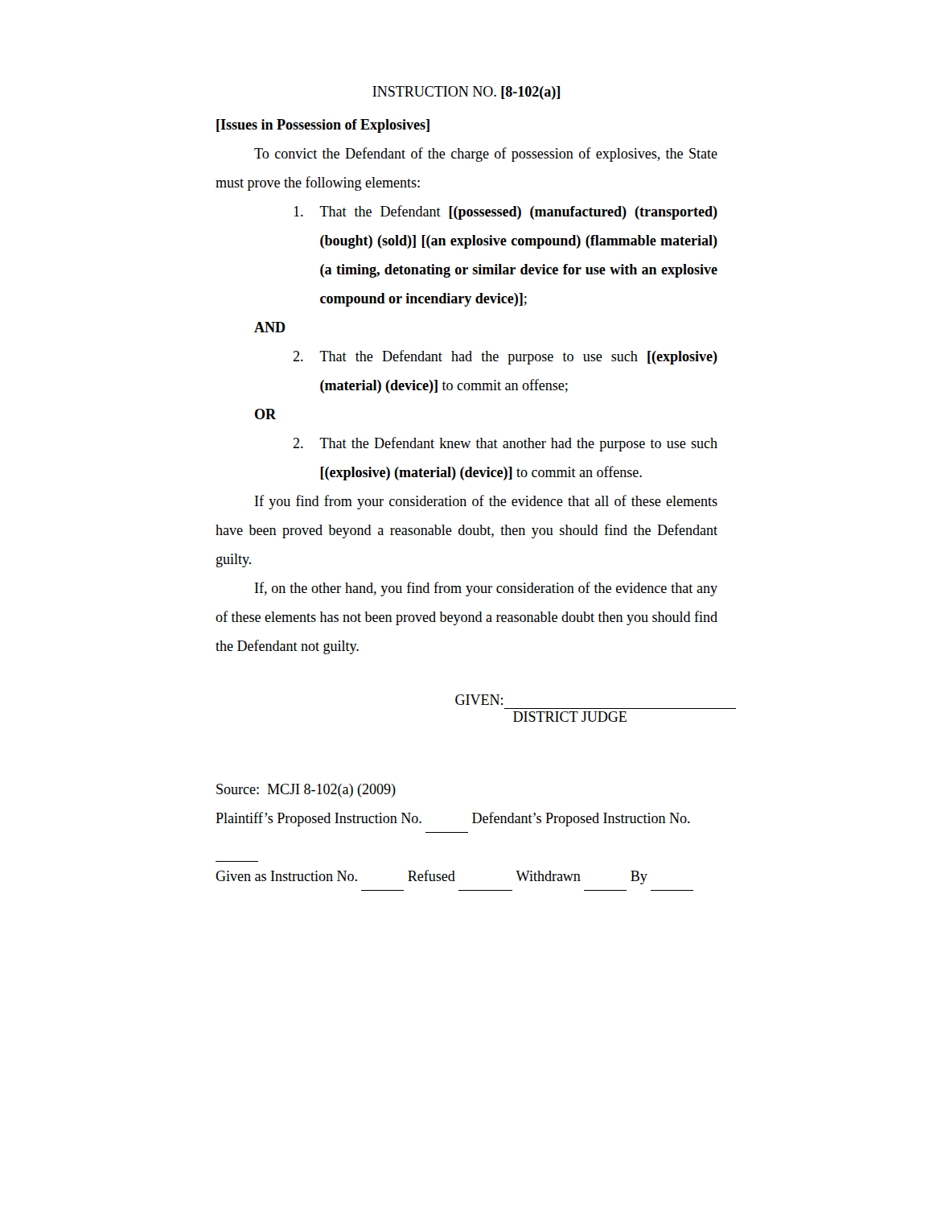INSTRUCTION NO. [8-102(a)]
[Issues in Possession of Explosives]
To convict the Defendant of the charge of possession of explosives, the State must prove the following elements:
1. That the Defendant [(possessed) (manufactured) (transported) (bought) (sold)] [(an explosive compound) (flammable material) (a timing, detonating or similar device for use with an explosive compound or incendiary device)];
AND
2. That the Defendant had the purpose to use such [(explosive) (material) (device)] to commit an offense;
OR
2. That the Defendant knew that another had the purpose to use such [(explosive) (material) (device)] to commit an offense.
If you find from your consideration of the evidence that all of these elements have been proved beyond a reasonable doubt, then you should find the Defendant guilty.
If, on the other hand, you find from your consideration of the evidence that any of these elements has not been proved beyond a reasonable doubt then you should find the Defendant not guilty.
GIVEN:
DISTRICT JUDGE
Source: MCJI 8-102(a) (2009)
Plaintiff’s Proposed Instruction No. Defendant’s Proposed Instruction No.
Given as Instruction No. Refused Withdrawn By